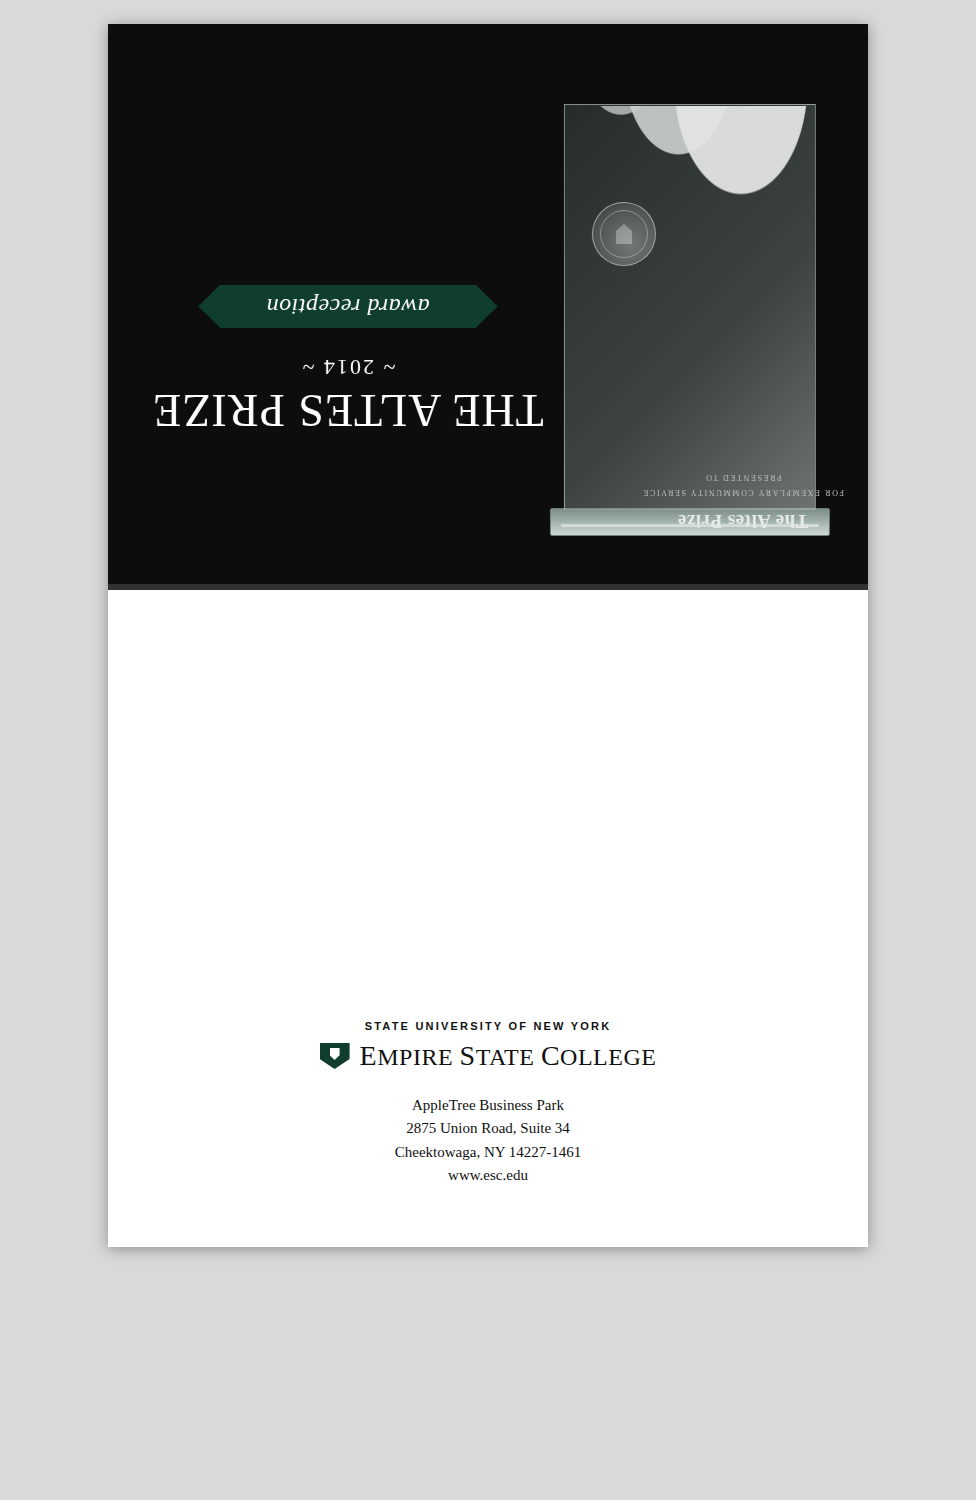The Altes Prize
For Exemplary Community Service
Presented to
The Altes Prize
~ 2014 ~
award reception
State University of New York
Empire State College
AppleTree Business Park
2875 Union Road, Suite 34
Cheektowaga, NY 14227-1461
www.esc.edu